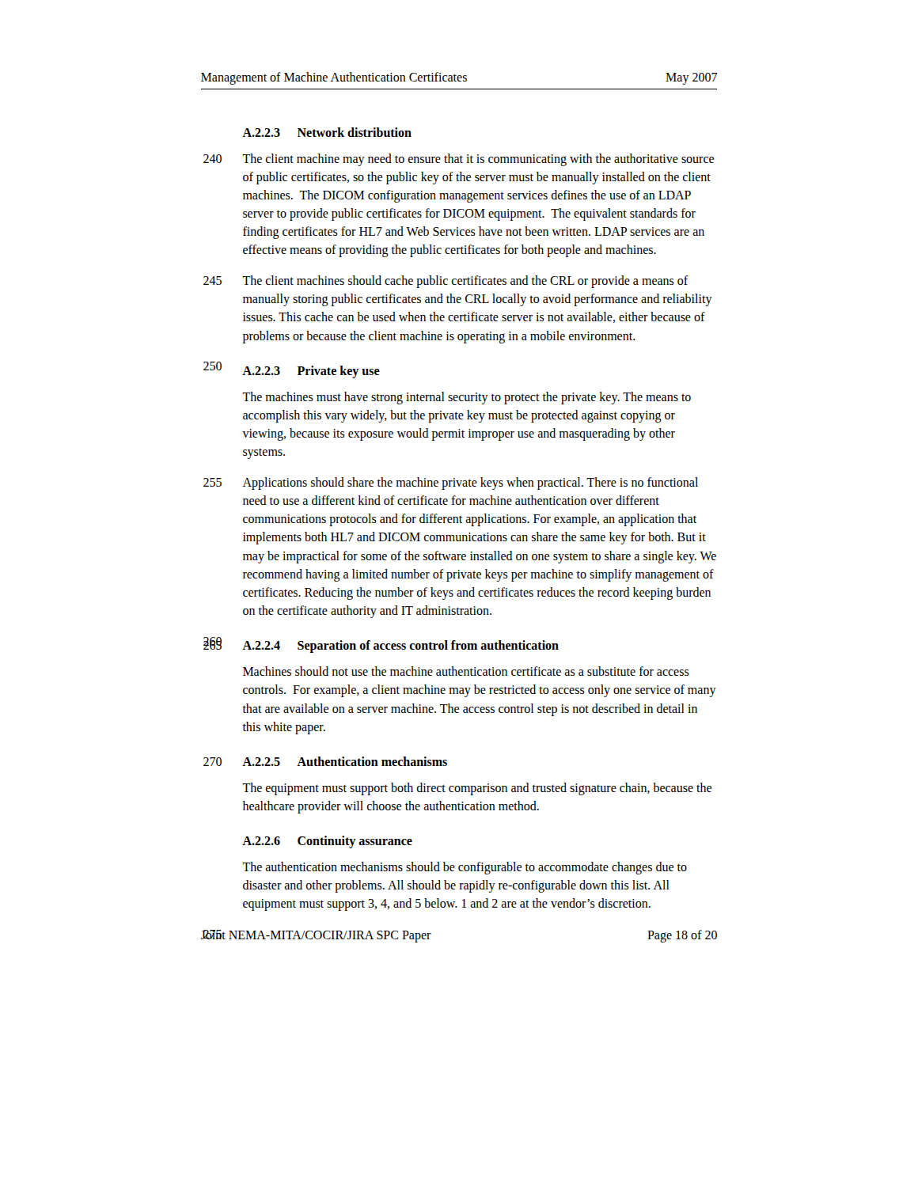Management of Machine Authentication Certificates May 2007
A.2.2.3 Network distribution
240
The client machine may need to ensure that it is communicating with the authoritative source of public certificates, so the public key of the server must be manually installed on the client machines. The DICOM configuration management services defines the use of an LDAP server to provide public certificates for DICOM equipment. The equivalent standards for finding certificates for HL7 and Web Services have not been written. LDAP services are an effective means of providing the public certificates for both people and machines.
245
The client machines should cache public certificates and the CRL or provide a means of manually storing public certificates and the CRL locally to avoid performance and reliability issues. This cache can be used when the certificate server is not available, either because of problems or because the client machine is operating in a mobile environment.
250
A.2.2.3 Private key use
The machines must have strong internal security to protect the private key. The means to accomplish this vary widely, but the private key must be protected against copying or viewing, because its exposure would permit improper use and masquerading by other systems.
255
Applications should share the machine private keys when practical. There is no functional need to use a different kind of certificate for machine authentication over different communications protocols and for different applications. For example, an application that implements both HL7 and DICOM communications can share the same key for both. But it may be impractical for some of the software installed on one system to share a single key. We recommend having a limited number of private keys per machine to simplify management of certificates. Reducing the number of keys and certificates reduces the record keeping burden on the certificate authority and IT administration.
260
265 A.2.2.4 Separation of access control from authentication
Machines should not use the machine authentication certificate as a substitute for access controls. For example, a client machine may be restricted to access only one service of many that are available on a server machine. The access control step is not described in detail in this white paper.
270 A.2.2.5 Authentication mechanisms
The equipment must support both direct comparison and trusted signature chain, because the healthcare provider will choose the authentication method.
A.2.2.6 Continuity assurance
The authentication mechanisms should be configurable to accommodate changes due to disaster and other problems. All should be rapidly re-configurable down this list. All equipment must support 3, 4, and 5 below. 1 and 2 are at the vendor’s discretion.
275
Joint NEMA-MITA/COCIR/JIRA SPC Paper Page 18 of 20